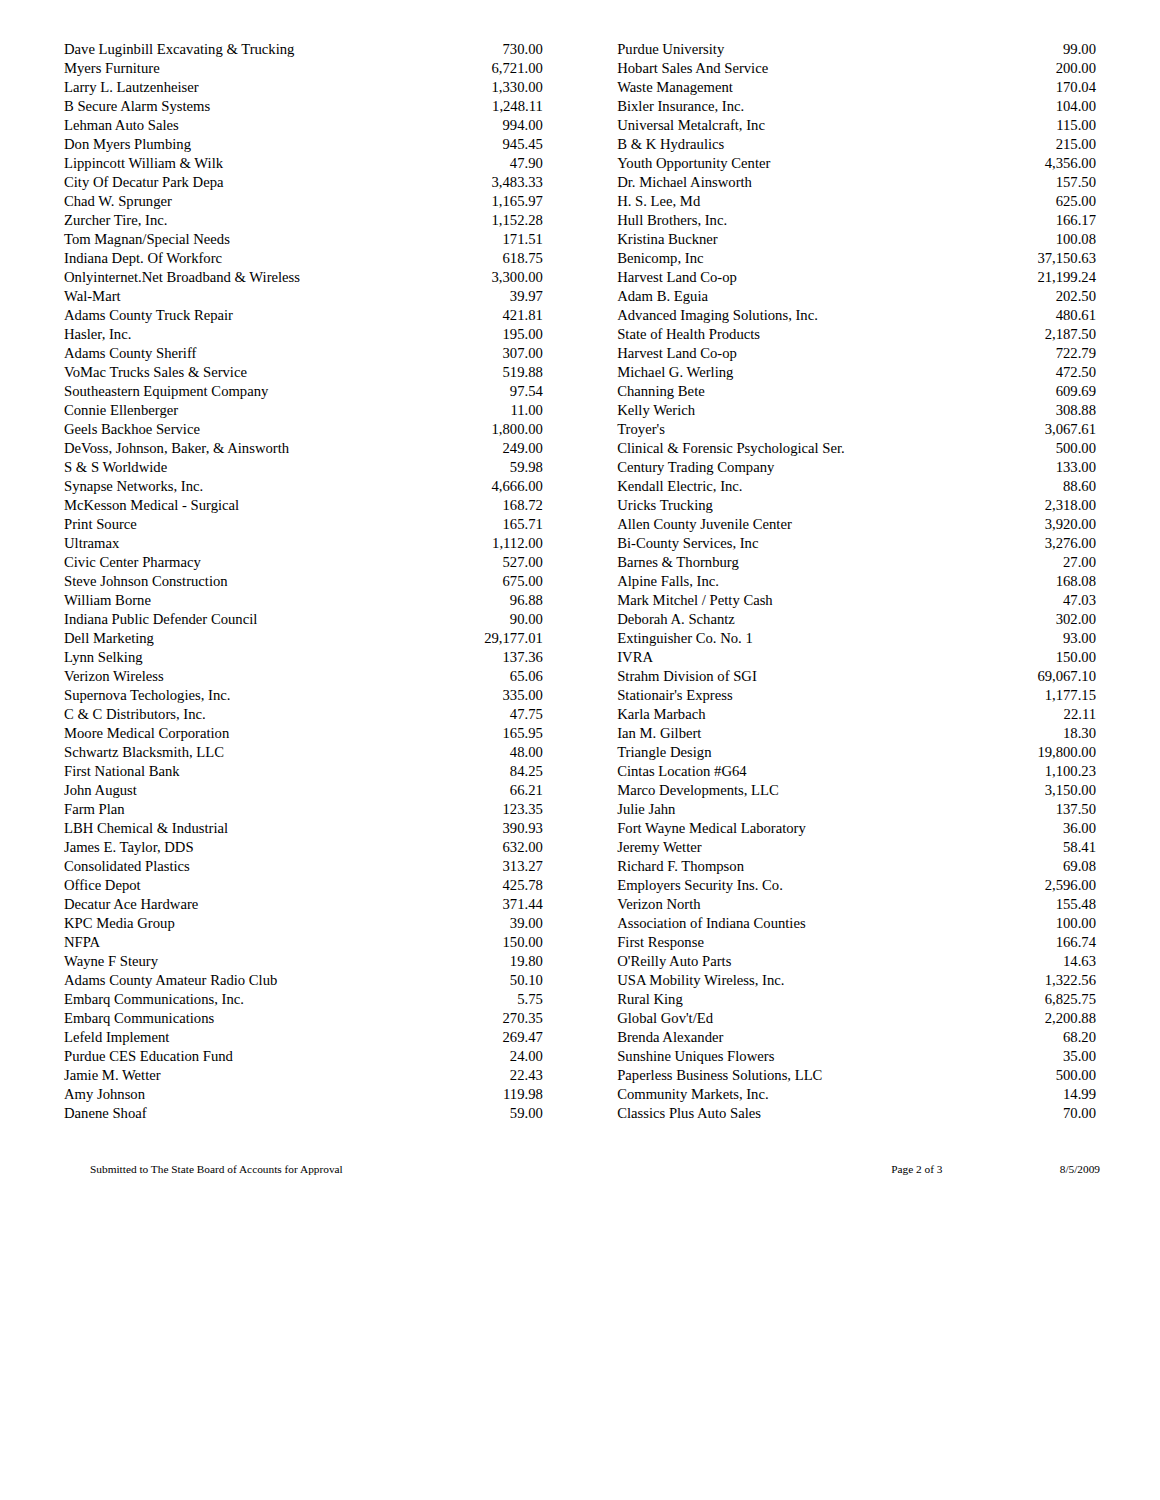| Dave Luginbill Excavating & Trucking | 730.00 | | Purdue University | 99.00 |
| Myers Furniture | 6,721.00 | | Hobart Sales And Service | 200.00 |
| Larry L. Lautzenheiser | 1,330.00 | | Waste Management | 170.04 |
| B Secure Alarm Systems | 1,248.11 | | Bixler Insurance, Inc. | 104.00 |
| Lehman Auto Sales | 994.00 | | Universal Metalcraft, Inc | 115.00 |
| Don Myers Plumbing | 945.45 | | B & K Hydraulics | 215.00 |
| Lippincott William & Wilk | 47.90 | | Youth Opportunity Center | 4,356.00 |
| City Of Decatur Park Depa | 3,483.33 | | Dr. Michael Ainsworth | 157.50 |
| Chad W. Sprunger | 1,165.97 | | H. S. Lee, Md | 625.00 |
| Zurcher Tire, Inc. | 1,152.28 | | Hull Brothers, Inc. | 166.17 |
| Tom Magnan/Special Needs | 171.51 | | Kristina Buckner | 100.08 |
| Indiana Dept. Of Workforc | 618.75 | | Benicomp, Inc | 37,150.63 |
| Onlyinternet.Net Broadband & Wireless | 3,300.00 | | Harvest Land Co-op | 21,199.24 |
| Wal-Mart | 39.97 | | Adam B. Eguia | 202.50 |
| Adams County Truck Repair | 421.81 | | Advanced Imaging Solutions, Inc. | 480.61 |
| Hasler, Inc. | 195.00 | | State of Health Products | 2,187.50 |
| Adams County Sheriff | 307.00 | | Harvest Land Co-op | 722.79 |
| VoMac Trucks Sales & Service | 519.88 | | Michael G. Werling | 472.50 |
| Southeastern Equipment Company | 97.54 | | Channing Bete | 609.69 |
| Connie Ellenberger | 11.00 | | Kelly Werich | 308.88 |
| Geels Backhoe Service | 1,800.00 | | Troyer's | 3,067.61 |
| DeVoss, Johnson, Baker, & Ainsworth | 249.00 | | Clinical & Forensic Psychological Ser. | 500.00 |
| S & S Worldwide | 59.98 | | Century Trading Company | 133.00 |
| Synapse Networks, Inc. | 4,666.00 | | Kendall Electric, Inc. | 88.60 |
| McKesson Medical - Surgical | 168.72 | | Uricks Trucking | 2,318.00 |
| Print Source | 165.71 | | Allen County Juvenile Center | 3,920.00 |
| Ultramax | 1,112.00 | | Bi-County Services, Inc | 3,276.00 |
| Civic Center Pharmacy | 527.00 | | Barnes & Thornburg | 27.00 |
| Steve Johnson Construction | 675.00 | | Alpine Falls, Inc. | 168.08 |
| William Borne | 96.88 | | Mark Mitchel / Petty Cash | 47.03 |
| Indiana Public Defender Council | 90.00 | | Deborah A. Schantz | 302.00 |
| Dell Marketing | 29,177.01 | | Extinguisher Co. No. 1 | 93.00 |
| Lynn Selking | 137.36 | | IVRA | 150.00 |
| Verizon Wireless | 65.06 | | Strahm Division of SGI | 69,067.10 |
| Supernova Techologies, Inc. | 335.00 | | Stationair's Express | 1,177.15 |
| C & C Distributors, Inc. | 47.75 | | Karla Marbach | 22.11 |
| Moore Medical Corporation | 165.95 | | Ian M. Gilbert | 18.30 |
| Schwartz Blacksmith, LLC | 48.00 | | Triangle Design | 19,800.00 |
| First National Bank | 84.25 | | Cintas Location #G64 | 1,100.23 |
| John August | 66.21 | | Marco Developments, LLC | 3,150.00 |
| Farm Plan | 123.35 | | Julie Jahn | 137.50 |
| LBH Chemical & Industrial | 390.93 | | Fort Wayne Medical Laboratory | 36.00 |
| James E. Taylor, DDS | 632.00 | | Jeremy Wetter | 58.41 |
| Consolidated Plastics | 313.27 | | Richard F. Thompson | 69.08 |
| Office Depot | 425.78 | | Employers Security Ins. Co. | 2,596.00 |
| Decatur Ace Hardware | 371.44 | | Verizon North | 155.48 |
| KPC Media Group | 39.00 | | Association of Indiana Counties | 100.00 |
| NFPA | 150.00 | | First Response | 166.74 |
| Wayne F Steury | 19.80 | | O'Reilly Auto Parts | 14.63 |
| Adams County Amateur Radio Club | 50.10 | | USA Mobility Wireless, Inc. | 1,322.56 |
| Embarq Communications, Inc. | 5.75 | | Rural King | 6,825.75 |
| Embarq Communications | 270.35 | | Global Gov't/Ed | 2,200.88 |
| Lefeld Implement | 269.47 | | Brenda Alexander | 68.20 |
| Purdue CES Education Fund | 24.00 | | Sunshine Uniques Flowers | 35.00 |
| Jamie M. Wetter | 22.43 | | Paperless Business Solutions, LLC | 500.00 |
| Amy Johnson | 119.98 | | Community Markets, Inc. | 14.99 |
| Danene Shoaf | 59.00 | | Classics Plus Auto Sales | 70.00 |
| Submitted to The State Board of Accounts for Approval | Page 2 of 3 | 8/5/2009 |